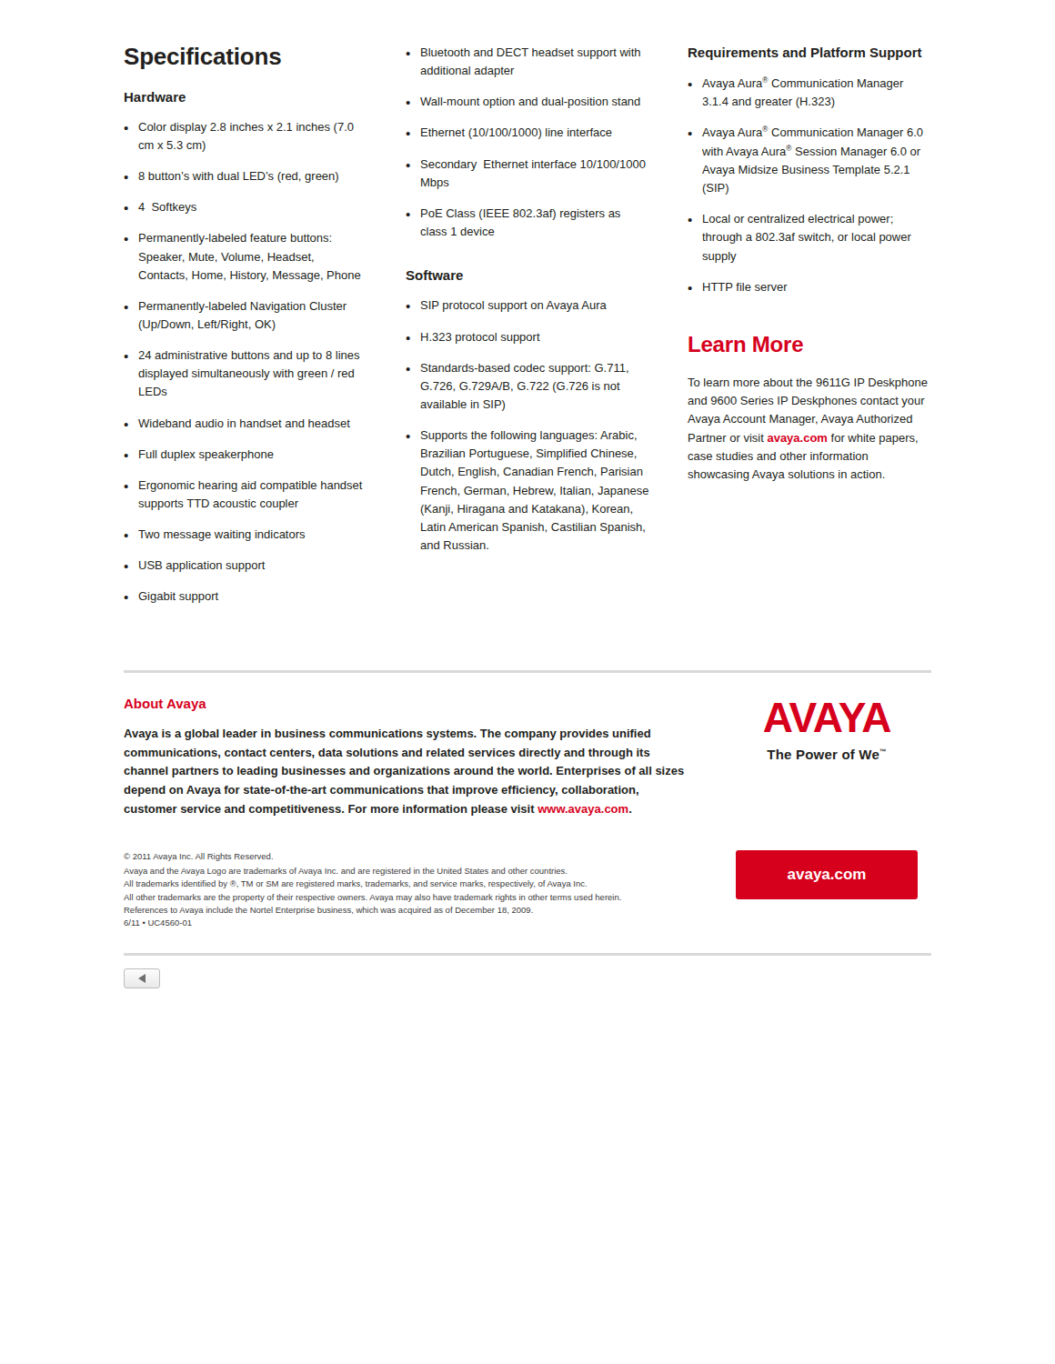Specifications
Hardware
Color display 2.8 inches x 2.1 inches (7.0 cm x 5.3 cm)
8 button’s with dual LED’s (red, green)
4 Softkeys
Permanently-labeled feature buttons: Speaker, Mute, Volume, Headset, Contacts, Home, History, Message, Phone
Permanently-labeled Navigation Cluster (Up/Down, Left/Right, OK)
24 administrative buttons and up to 8 lines displayed simultaneously with green / red LEDs
Wideband audio in handset and headset
Full duplex speakerphone
Ergonomic hearing aid compatible handset supports TTD acoustic coupler
Two message waiting indicators
USB application support
Gigabit support
Bluetooth and DECT headset support with additional adapter
Wall-mount option and dual-position stand
Ethernet (10/100/1000) line interface
Secondary Ethernet interface 10/100/1000 Mbps
PoE Class (IEEE 802.3af) registers as class 1 device
Software
SIP protocol support on Avaya Aura
H.323 protocol support
Standards-based codec support: G.711, G.726, G.729A/B, G.722 (G.726 is not available in SIP)
Supports the following languages: Arabic, Brazilian Portuguese, Simplified Chinese, Dutch, English, Canadian French, Parisian French, German, Hebrew, Italian, Japanese (Kanji, Hiragana and Katakana), Korean, Latin American Spanish, Castilian Spanish, and Russian.
Requirements and Platform Support
Avaya Aura® Communication Manager 3.1.4 and greater (H.323)
Avaya Aura® Communication Manager 6.0 with Avaya Aura® Session Manager 6.0 or Avaya Midsize Business Template 5.2.1 (SIP)
Local or centralized electrical power; through a 802.3af switch, or local power supply
HTTP file server
Learn More
To learn more about the 9611G IP Deskphone and 9600 Series IP Deskphones contact your Avaya Account Manager, Avaya Authorized Partner or visit avaya.com for white papers, case studies and other information showcasing Avaya solutions in action.
About Avaya
Avaya is a global leader in business communications systems. The company provides unified communications, contact centers, data solutions and related services directly and through its channel partners to leading businesses and organizations around the world. Enterprises of all sizes depend on Avaya for state-of-the-art communications that improve efficiency, collaboration, customer service and competitiveness. For more information please visit www.avaya.com.
AVAYA
The Power of We™
© 2011 Avaya Inc. All Rights Reserved.
Avaya and the Avaya Logo are trademarks of Avaya Inc. and are registered in the United States and other countries.
All trademarks identified by ®, TM or SM are registered marks, trademarks, and service marks, respectively, of Avaya Inc.
All other trademarks are the property of their respective owners. Avaya may also have trademark rights in other terms used herein.
References to Avaya include the Nortel Enterprise business, which was acquired as of December 18, 2009.
6/11 • UC4560-01
avaya.com